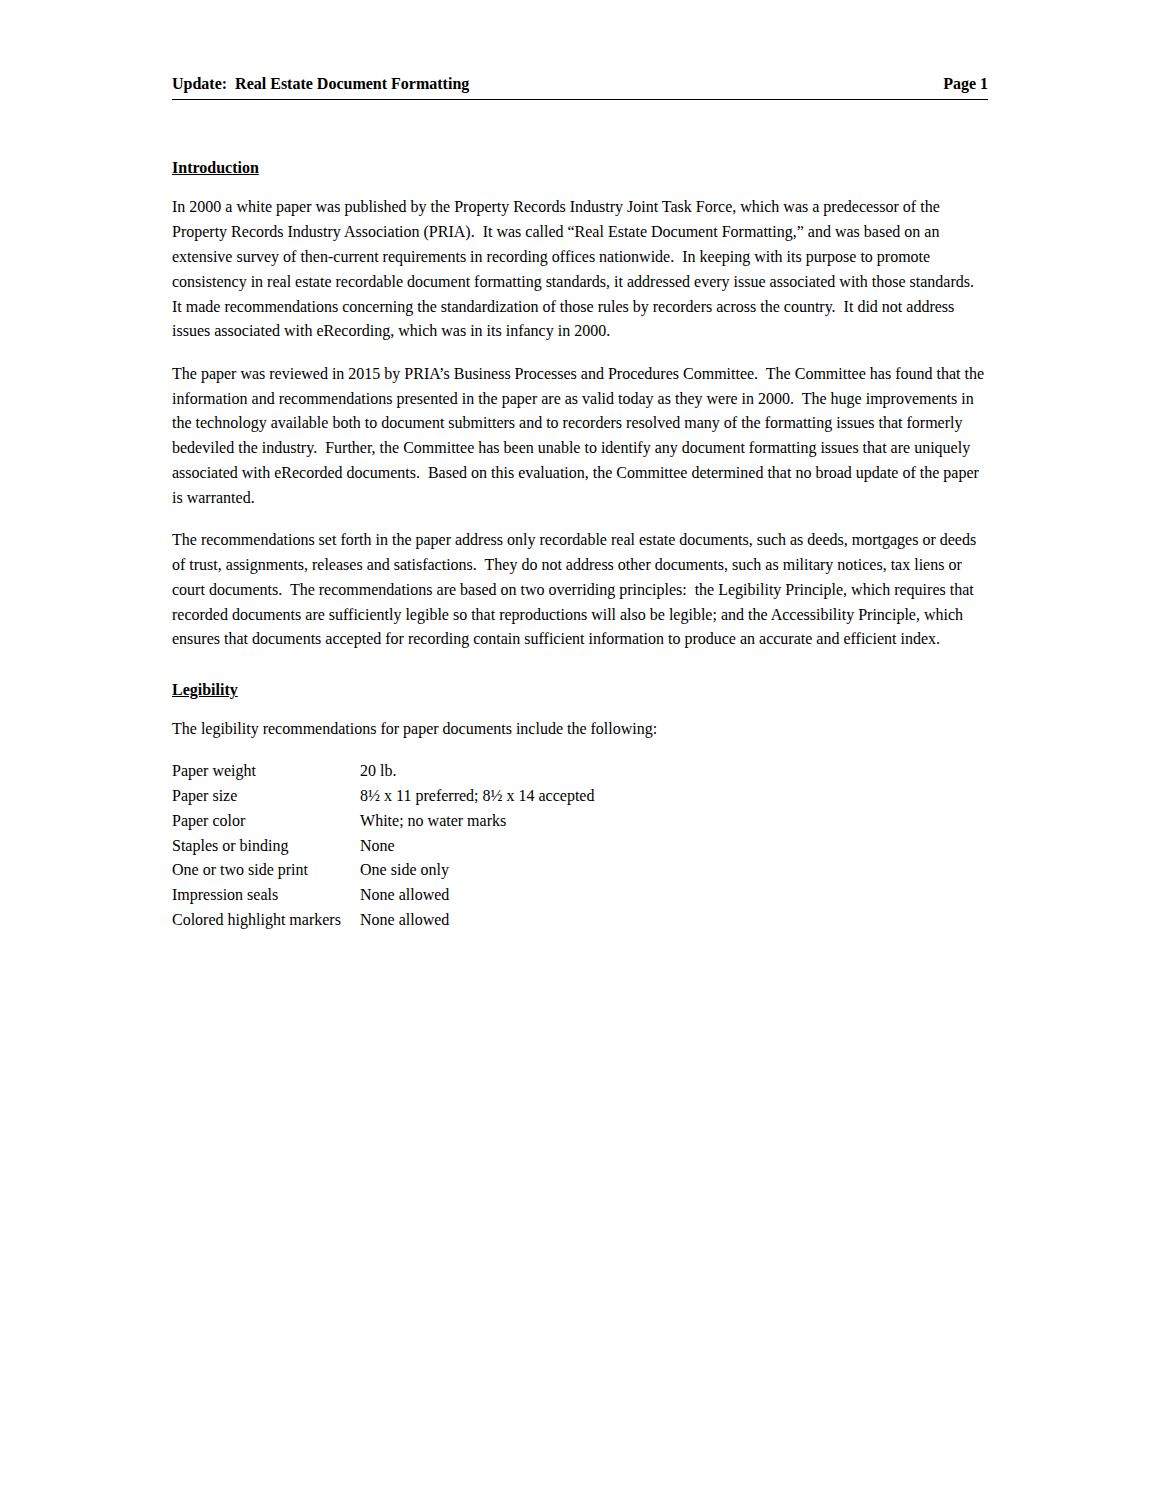Update: Real Estate Document Formatting Page 1
Introduction
In 2000 a white paper was published by the Property Records Industry Joint Task Force, which was a predecessor of the Property Records Industry Association (PRIA). It was called “Real Estate Document Formatting,” and was based on an extensive survey of then-current requirements in recording offices nationwide. In keeping with its purpose to promote consistency in real estate recordable document formatting standards, it addressed every issue associated with those standards. It made recommendations concerning the standardization of those rules by recorders across the country. It did not address issues associated with eRecording, which was in its infancy in 2000.
The paper was reviewed in 2015 by PRIA’s Business Processes and Procedures Committee. The Committee has found that the information and recommendations presented in the paper are as valid today as they were in 2000. The huge improvements in the technology available both to document submitters and to recorders resolved many of the formatting issues that formerly bedeviled the industry. Further, the Committee has been unable to identify any document formatting issues that are uniquely associated with eRecorded documents. Based on this evaluation, the Committee determined that no broad update of the paper is warranted.
The recommendations set forth in the paper address only recordable real estate documents, such as deeds, mortgages or deeds of trust, assignments, releases and satisfactions. They do not address other documents, such as military notices, tax liens or court documents. The recommendations are based on two overriding principles: the Legibility Principle, which requires that recorded documents are sufficiently legible so that reproductions will also be legible; and the Accessibility Principle, which ensures that documents accepted for recording contain sufficient information to produce an accurate and efficient index.
Legibility
The legibility recommendations for paper documents include the following:
| Paper weight | 20 lb. |
| Paper size | 8½ x 11 preferred; 8½ x 14 accepted |
| Paper color | White; no water marks |
| Staples or binding | None |
| One or two side print | One side only |
| Impression seals | None allowed |
| Colored highlight markers | None allowed |